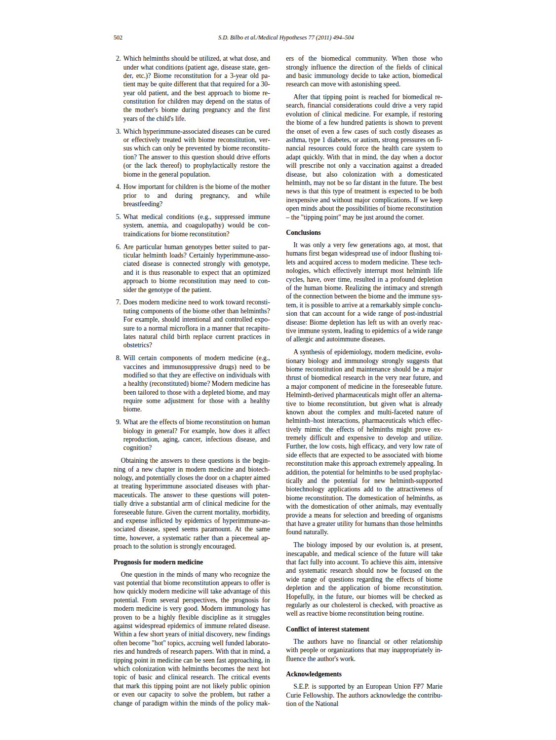502 S.D. Bilbo et al./Medical Hypotheses 77 (2011) 494–504
Which helminths should be utilized, at what dose, and under what conditions (patient age, disease state, gender, etc.)? Biome reconstitution for a 3-year old patient may be quite different that that required for a 30-year old patient, and the best approach to biome reconstitution for children may depend on the status of the mother's biome during pregnancy and the first years of the child's life.
Which hyperimmune-associated diseases can be cured or effectively treated with biome reconstitution, versus which can only be prevented by biome reconstitution? The answer to this question should drive efforts (or the lack thereof) to prophylactically restore the biome in the general population.
How important for children is the biome of the mother prior to and during pregnancy, and while breastfeeding?
What medical conditions (e.g., suppressed immune system, anemia, and coagulopathy) would be contraindications for biome reconstitution?
Are particular human genotypes better suited to particular helminth loads? Certainly hyperimmune-associated disease is connected strongly with genotype, and it is thus reasonable to expect that an optimized approach to biome reconstitution may need to consider the genotype of the patient.
Does modern medicine need to work toward reconstituting components of the biome other than helminths? For example, should intentional and controlled exposure to a normal microflora in a manner that recapitulates natural child birth replace current practices in obstetrics?
Will certain components of modern medicine (e.g., vaccines and immunosuppressive drugs) need to be modified so that they are effective on individuals with a healthy (reconstituted) biome? Modern medicine has been tailored to those with a depleted biome, and may require some adjustment for those with a healthy biome.
What are the effects of biome reconstitution on human biology in general? For example, how does it affect reproduction, aging, cancer, infectious disease, and cognition?
Obtaining the answers to these questions is the beginning of a new chapter in modern medicine and biotechnology, and potentially closes the door on a chapter aimed at treating hyperimmune associated diseases with pharmaceuticals. The answer to these questions will potentially drive a substantial arm of clinical medicine for the foreseeable future. Given the current mortality, morbidity, and expense inflicted by epidemics of hyperimmune-associated disease, speed seems paramount. At the same time, however, a systematic rather than a piecemeal approach to the solution is strongly encouraged.
Prognosis for modern medicine
One question in the minds of many who recognize the vast potential that biome reconstitution appears to offer is how quickly modern medicine will take advantage of this potential. From several perspectives, the prognosis for modern medicine is very good. Modern immunology has proven to be a highly flexible discipline as it struggles against widespread epidemics of immune related disease. Within a few short years of initial discovery, new findings often become "hot" topics, accruing well funded laboratories and hundreds of research papers. With that in mind, a tipping point in medicine can be seen fast approaching, in which colonization with helminths becomes the next hot topic of basic and clinical research. The critical events that mark this tipping point are not likely public opinion or even our capacity to solve the problem, but rather a change of paradigm within the minds of the policy makers of the biomedical community. When those who strongly influence the direction of the fields of clinical and basic immunology decide to take action, biomedical research can move with astonishing speed.
After that tipping point is reached for biomedical research, financial considerations could drive a very rapid evolution of clinical medicine. For example, if restoring the biome of a few hundred patients is shown to prevent the onset of even a few cases of such costly diseases as asthma, type 1 diabetes, or autism, strong pressures on financial resources could force the health care system to adapt quickly. With that in mind, the day when a doctor will prescribe not only a vaccination against a dreaded disease, but also colonization with a domesticated helminth, may not be so far distant in the future. The best news is that this type of treatment is expected to be both inexpensive and without major complications. If we keep open minds about the possibilities of biome reconstitution – the "tipping point" may be just around the corner.
Conclusions
It was only a very few generations ago, at most, that humans first began widespread use of indoor flushing toilets and acquired access to modern medicine. These technologies, which effectively interrupt most helminth life cycles, have, over time, resulted in a profound depletion of the human biome. Realizing the intimacy and strength of the connection between the biome and the immune system, it is possible to arrive at a remarkably simple conclusion that can account for a wide range of post-industrial disease: Biome depletion has left us with an overly reactive immune system, leading to epidemics of a wide range of allergic and autoimmune diseases.
A synthesis of epidemiology, modern medicine, evolutionary biology and immunology strongly suggests that biome reconstitution and maintenance should be a major thrust of biomedical research in the very near future, and a major component of medicine in the foreseeable future. Helminth-derived pharmaceuticals might offer an alternative to biome reconstitution, but given what is already known about the complex and multi-faceted nature of helminth–host interactions, pharmaceuticals which effectively mimic the effects of helminths might prove extremely difficult and expensive to develop and utilize. Further, the low costs, high efficacy, and very low rate of side effects that are expected to be associated with biome reconstitution make this approach extremely appealing. In addition, the potential for helminths to be used prophylactically and the potential for new helminth-supported biotechnology applications add to the attractiveness of biome reconstitution. The domestication of helminths, as with the domestication of other animals, may eventually provide a means for selection and breeding of organisms that have a greater utility for humans than those helminths found naturally.
The biology imposed by our evolution is, at present, inescapable, and medical science of the future will take that fact fully into account. To achieve this aim, intensive and systematic research should now be focused on the wide range of questions regarding the effects of biome depletion and the application of biome reconstitution. Hopefully, in the future, our biomes will be checked as regularly as our cholesterol is checked, with proactive as well as reactive biome reconstitution being routine.
Conflict of interest statement
The authors have no financial or other relationship with people or organizations that may inappropriately influence the author's work.
Acknowledgements
S.E.P. is supported by an European Union FP7 Marie Curie Fellowship. The authors acknowledge the contribution of the National